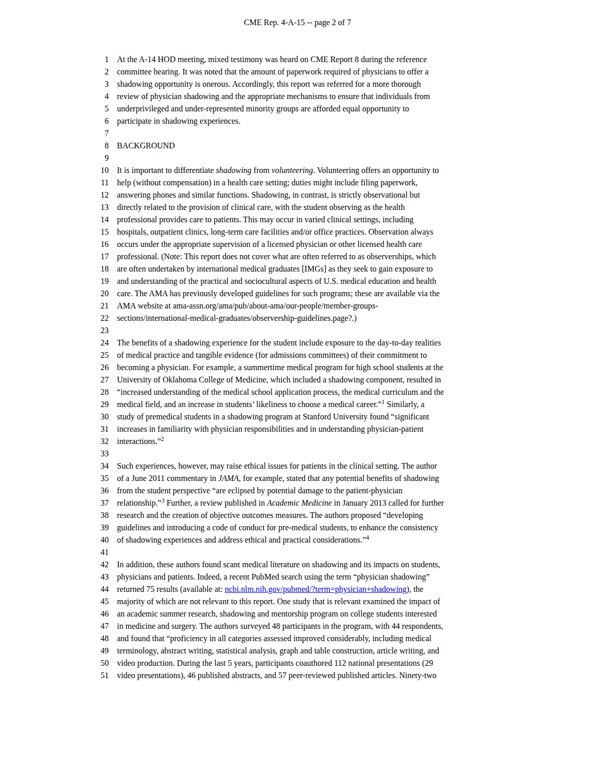CME Rep. 4-A-15 -- page 2 of 7
At the A-14 HOD meeting, mixed testimony was heard on CME Report 8 during the reference
committee hearing. It was noted that the amount of paperwork required of physicians to offer a
shadowing opportunity is onerous. Accordingly, this report was referred for a more thorough
review of physician shadowing and the appropriate mechanisms to ensure that individuals from
underprivileged and under-represented minority groups are afforded equal opportunity to
participate in shadowing experiences.
BACKGROUND
It is important to differentiate shadowing from volunteering. Volunteering offers an opportunity to
help (without compensation) in a health care setting; duties might include filing paperwork,
answering phones and similar functions. Shadowing, in contrast, is strictly observational but
directly related to the provision of clinical care, with the student observing as the health
professional provides care to patients. This may occur in varied clinical settings, including
hospitals, outpatient clinics, long-term care facilities and/or office practices. Observation always
occurs under the appropriate supervision of a licensed physician or other licensed health care
professional. (Note: This report does not cover what are often referred to as observerships, which
are often undertaken by international medical graduates [IMGs] as they seek to gain exposure to
and understanding of the practical and sociocultural aspects of U.S. medical education and health
care. The AMA has previously developed guidelines for such programs; these are available via the
AMA website at ama-assn.org/ama/pub/about-ama/our-people/member-groups-
sections/international-medical-graduates/observership-guidelines.page?.)
The benefits of a shadowing experience for the student include exposure to the day-to-day realities
of medical practice and tangible evidence (for admissions committees) of their commitment to
becoming a physician. For example, a summertime medical program for high school students at the
University of Oklahoma College of Medicine, which included a shadowing component, resulted in
“increased understanding of the medical school application process, the medical curriculum and the
medical field, and an increase in students’ likeliness to choose a medical career.”1 Similarly, a
study of premedical students in a shadowing program at Stanford University found “significant
increases in familiarity with physician responsibilities and in understanding physician-patient
interactions.”2
Such experiences, however, may raise ethical issues for patients in the clinical setting. The author
of a June 2011 commentary in JAMA, for example, stated that any potential benefits of shadowing
from the student perspective “are eclipsed by potential damage to the patient-physician
relationship.”3 Further, a review published in Academic Medicine in January 2013 called for further
research and the creation of objective outcomes measures. The authors proposed “developing
guidelines and introducing a code of conduct for pre-medical students, to enhance the consistency
of shadowing experiences and address ethical and practical considerations.”4
In addition, these authors found scant medical literature on shadowing and its impacts on students,
physicians and patients. Indeed, a recent PubMed search using the term “physician shadowing”
returned 75 results (available at: ncbi.nlm.nih.gov/pubmed/?term=physician+shadowing), the
majority of which are not relevant to this report. One study that is relevant examined the impact of
an academic summer research, shadowing and mentorship program on college students interested
in medicine and surgery. The authors surveyed 48 participants in the program, with 44 respondents,
and found that “proficiency in all categories assessed improved considerably, including medical
terminology, abstract writing, statistical analysis, graph and table construction, article writing, and
video production. During the last 5 years, participants coauthored 112 national presentations (29
video presentations), 46 published abstracts, and 57 peer-reviewed published articles. Ninety-two